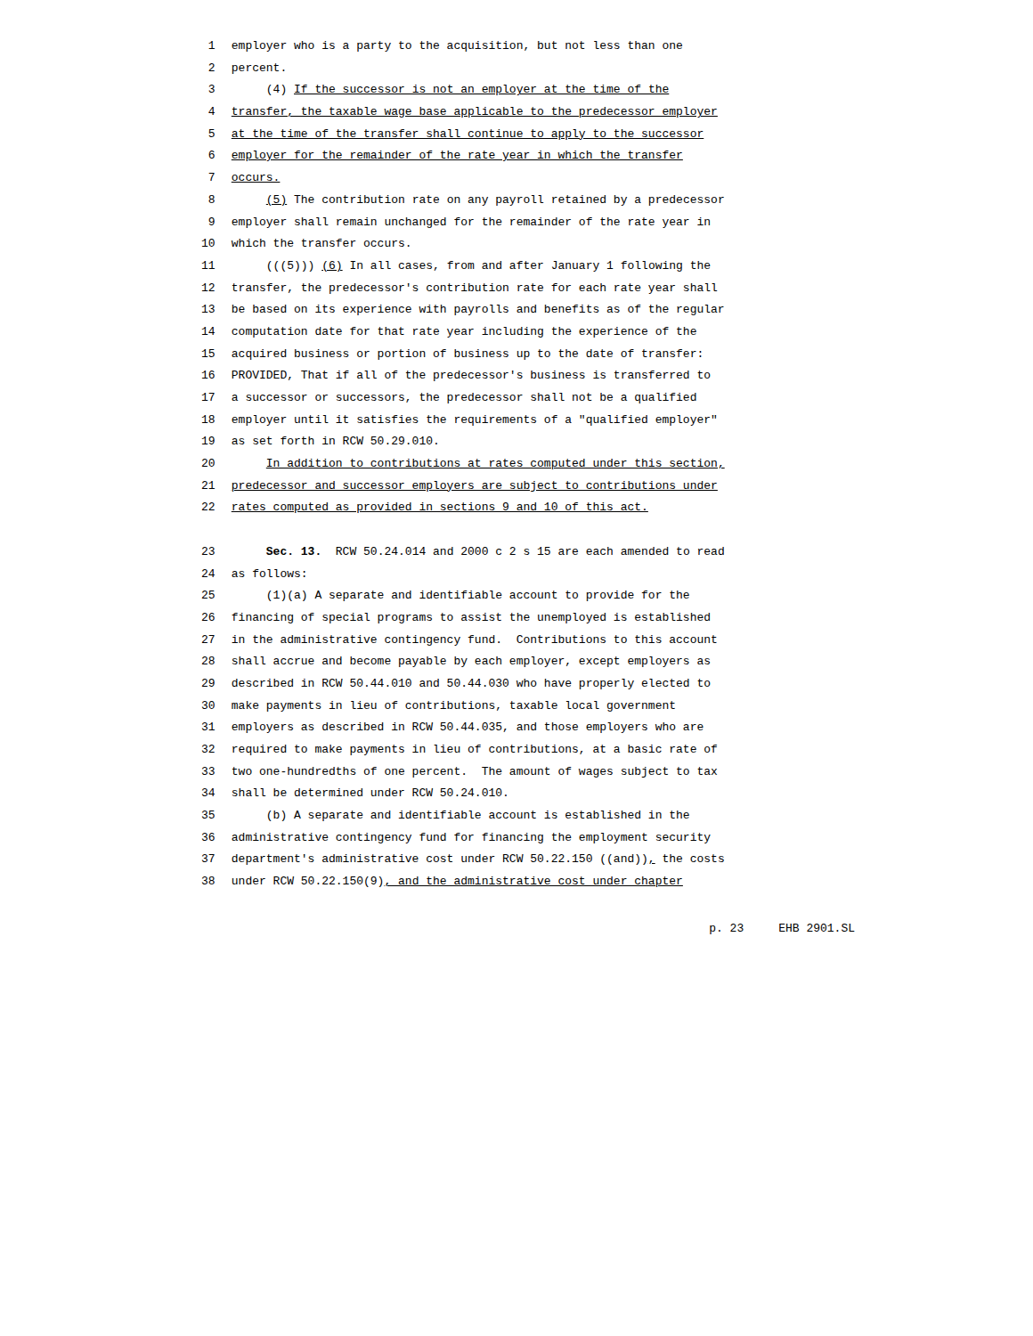1 employer who is a party to the acquisition, but not less than one
2 percent.
3 (4) If the successor is not an employer at the time of the
4 transfer, the taxable wage base applicable to the predecessor employer
5 at the time of the transfer shall continue to apply to the successor
6 employer for the remainder of the rate year in which the transfer
7 occurs.
8 (5) The contribution rate on any payroll retained by a predecessor
9 employer shall remain unchanged for the remainder of the rate year in
10 which the transfer occurs.
11 (((5))) (6) In all cases, from and after January 1 following the
12 transfer, the predecessor's contribution rate for each rate year shall
13 be based on its experience with payrolls and benefits as of the regular
14 computation date for that rate year including the experience of the
15 acquired business or portion of business up to the date of transfer:
16 PROVIDED, That if all of the predecessor's business is transferred to
17 a successor or successors, the predecessor shall not be a qualified
18 employer until it satisfies the requirements of a "qualified employer"
19 as set forth in RCW 50.29.010.
20 In addition to contributions at rates computed under this section,
21 predecessor and successor employers are subject to contributions under
22 rates computed as provided in sections 9 and 10 of this act.
23 Sec. 13. RCW 50.24.014 and 2000 c 2 s 15 are each amended to read
24 as follows:
25 (1)(a) A separate and identifiable account to provide for the
26 financing of special programs to assist the unemployed is established
27 in the administrative contingency fund. Contributions to this account
28 shall accrue and become payable by each employer, except employers as
29 described in RCW 50.44.010 and 50.44.030 who have properly elected to
30 make payments in lieu of contributions, taxable local government
31 employers as described in RCW 50.44.035, and those employers who are
32 required to make payments in lieu of contributions, at a basic rate of
33 two one-hundredths of one percent. The amount of wages subject to tax
34 shall be determined under RCW 50.24.010.
35 (b) A separate and identifiable account is established in the
36 administrative contingency fund for financing the employment security
37 department's administrative cost under RCW 50.22.150 ((and)), the costs
38 under RCW 50.22.150(9), and the administrative cost under chapter
p. 23 EHB 2901.SL